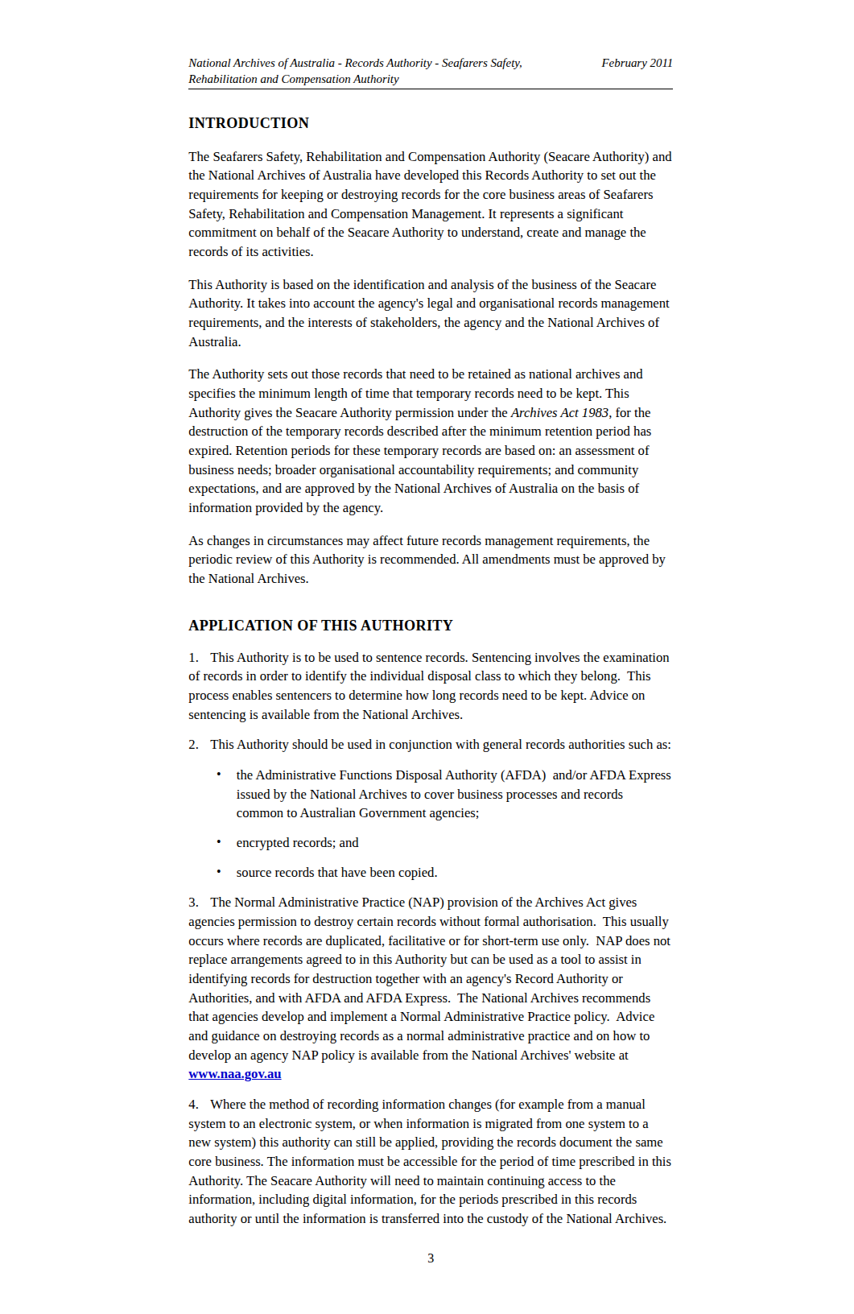National Archives of Australia - Records Authority - Seafarers Safety, Rehabilitation and Compensation Authority
February 2011
INTRODUCTION
The Seafarers Safety, Rehabilitation and Compensation Authority (Seacare Authority) and the National Archives of Australia have developed this Records Authority to set out the requirements for keeping or destroying records for the core business areas of Seafarers Safety, Rehabilitation and Compensation Management. It represents a significant commitment on behalf of the Seacare Authority to understand, create and manage the records of its activities.
This Authority is based on the identification and analysis of the business of the Seacare Authority. It takes into account the agency's legal and organisational records management requirements, and the interests of stakeholders, the agency and the National Archives of Australia.
The Authority sets out those records that need to be retained as national archives and specifies the minimum length of time that temporary records need to be kept. This Authority gives the Seacare Authority permission under the Archives Act 1983, for the destruction of the temporary records described after the minimum retention period has expired. Retention periods for these temporary records are based on: an assessment of business needs; broader organisational accountability requirements; and community expectations, and are approved by the National Archives of Australia on the basis of information provided by the agency.
As changes in circumstances may affect future records management requirements, the periodic review of this Authority is recommended. All amendments must be approved by the National Archives.
APPLICATION OF THIS AUTHORITY
1. This Authority is to be used to sentence records. Sentencing involves the examination of records in order to identify the individual disposal class to which they belong. This process enables sentencers to determine how long records need to be kept. Advice on sentencing is available from the National Archives.
2. This Authority should be used in conjunction with general records authorities such as:
the Administrative Functions Disposal Authority (AFDA) and/or AFDA Express issued by the National Archives to cover business processes and records common to Australian Government agencies;
encrypted records; and
source records that have been copied.
3. The Normal Administrative Practice (NAP) provision of the Archives Act gives agencies permission to destroy certain records without formal authorisation. This usually occurs where records are duplicated, facilitative or for short-term use only. NAP does not replace arrangements agreed to in this Authority but can be used as a tool to assist in identifying records for destruction together with an agency's Record Authority or Authorities, and with AFDA and AFDA Express. The National Archives recommends that agencies develop and implement a Normal Administrative Practice policy. Advice and guidance on destroying records as a normal administrative practice and on how to develop an agency NAP policy is available from the National Archives' website at www.naa.gov.au
4. Where the method of recording information changes (for example from a manual system to an electronic system, or when information is migrated from one system to a new system) this authority can still be applied, providing the records document the same core business. The information must be accessible for the period of time prescribed in this Authority. The Seacare Authority will need to maintain continuing access to the information, including digital information, for the periods prescribed in this records authority or until the information is transferred into the custody of the National Archives.
3